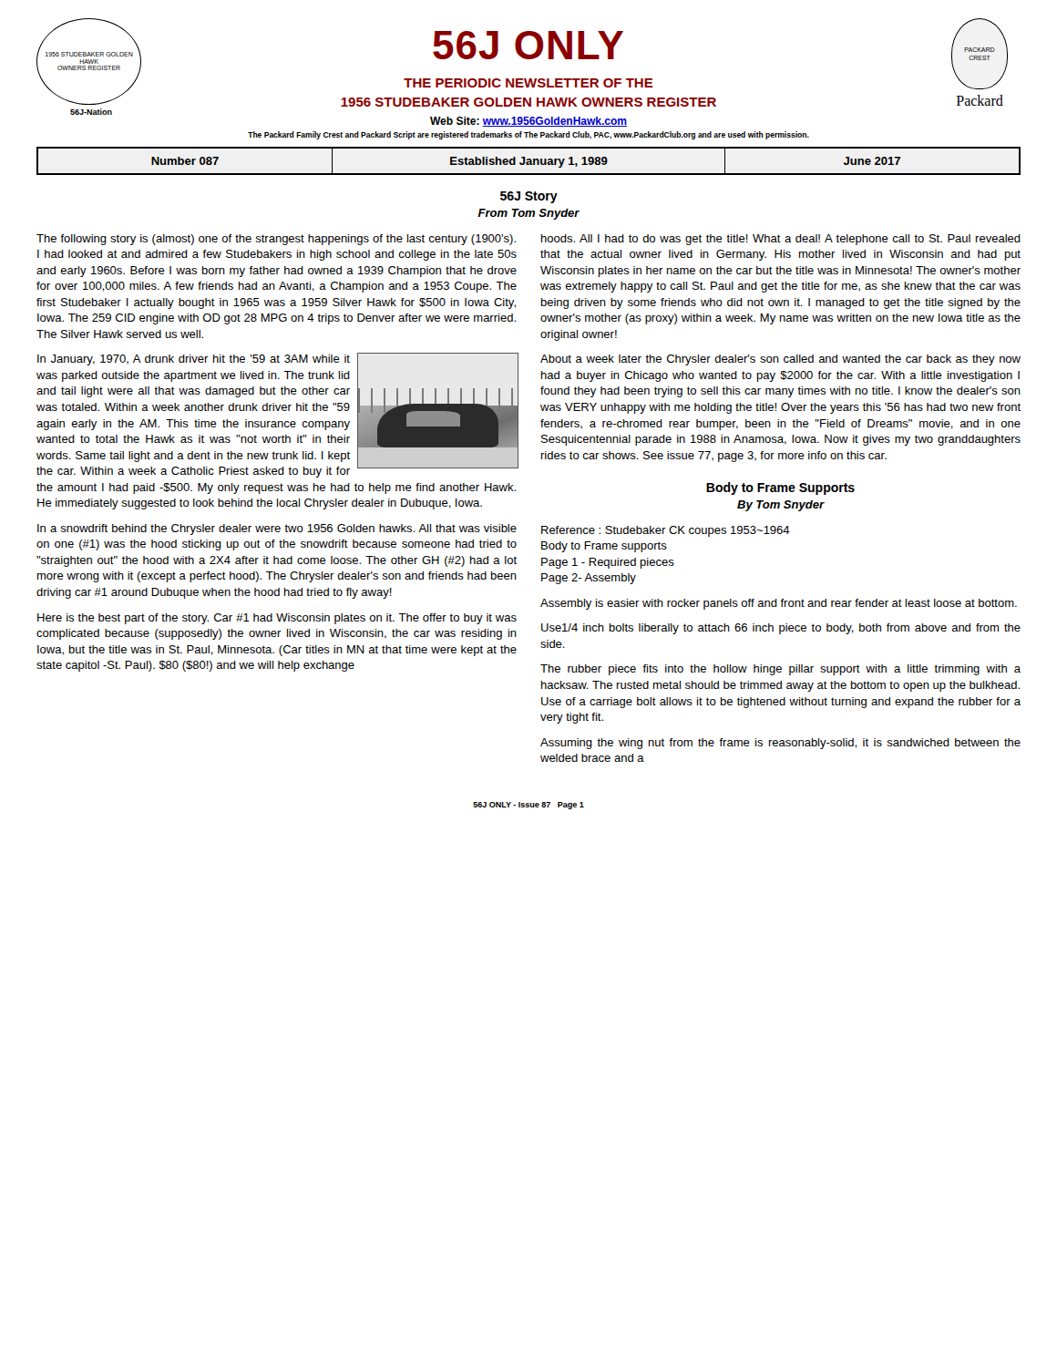1956 STUDEBAKER GOLDEN HAWK
OWNERS REGISTER
56J-Nation
PACKARD
CREST
Packard
56J ONLY
THE PERIODIC NEWSLETTER OF THE
1956 STUDEBAKER GOLDEN HAWK OWNERS REGISTER
Web Site: www.1956GoldenHawk.com
The Packard Family Crest and Packard Script are registered trademarks of The Packard Club, PAC, www.PackardClub.org and are used with permission.
| Number 087 | Established January 1, 1989 | June 2017 |
56J Story
From Tom Snyder
The following story is (almost) one of the strangest happenings of the last century (1900's). I had looked at and admired a few Studebakers in high school and college in the late 50s and early 1960s. Before I was born my father had owned a 1939 Champion that he drove for over 100,000 miles. A few friends had an Avanti, a Champion and a 1953 Coupe. The first Studebaker I actually bought in 1965 was a 1959 Silver Hawk for $500 in Iowa City, Iowa. The 259 CID engine with OD got 28 MPG on 4 trips to Denver after we were married. The Silver Hawk served us well.
In January, 1970, A drunk driver hit the '59 at 3AM while it was parked outside the apartment we lived in. The trunk lid and tail light were all that was damaged but the other car was totaled. Within a week another drunk driver hit the "59 again early in the AM. This time the insurance company wanted to total the Hawk as it was "not worth it" in their words. Same tail light and a dent in the new trunk lid. I kept the car. Within a week a Catholic Priest asked to buy it for the amount I had paid -$500. My only request was he had to help me find another Hawk. He immediately suggested to look behind the local Chrysler dealer in Dubuque, Iowa.
In a snowdrift behind the Chrysler dealer were two 1956 Golden hawks. All that was visible on one (#1) was the hood sticking up out of the snowdrift because someone had tried to "straighten out" the hood with a 2X4 after it had come loose. The other GH (#2) had a lot more wrong with it (except a perfect hood). The Chrysler dealer's son and friends had been driving car #1 around Dubuque when the hood had tried to fly away!
Here is the best part of the story. Car #1 had Wisconsin plates on it. The offer to buy it was complicated because (supposedly) the owner lived in Wisconsin, the car was residing in Iowa, but the title was in St. Paul, Minnesota. (Car titles in MN at that time were kept at the state capitol -St. Paul). $80 ($80!) and we will help exchange
hoods. All I had to do was get the title! What a deal! A telephone call to St. Paul revealed that the actual owner lived in Germany. His mother lived in Wisconsin and had put Wisconsin plates in her name on the car but the title was in Minnesota! The owner's mother was extremely happy to call St. Paul and get the title for me, as she knew that the car was being driven by some friends who did not own it. I managed to get the title signed by the owner's mother (as proxy) within a week. My name was written on the new Iowa title as the original owner!
About a week later the Chrysler dealer's son called and wanted the car back as they now had a buyer in Chicago who wanted to pay $2000 for the car. With a little investigation I found they had been trying to sell this car many times with no title. I know the dealer's son was VERY unhappy with me holding the title! Over the years this '56 has had two new front fenders, a re-chromed rear bumper, been in the "Field of Dreams" movie, and in one Sesquicentennial parade in 1988 in Anamosa, Iowa. Now it gives my two granddaughters rides to car shows. See issue 77, page 3, for more info on this car.
Body to Frame Supports
By Tom Snyder
Reference : Studebaker CK coupes 1953~1964
Body to Frame supports
Page 1 - Required pieces
Page 2- Assembly
Assembly is easier with rocker panels off and front and rear fender at least loose at bottom.
Use1/4 inch bolts liberally to attach 66 inch piece to body, both from above and from the side.
The rubber piece fits into the hollow hinge pillar support with a little trimming with a hacksaw. The rusted metal should be trimmed away at the bottom to open up the bulkhead. Use of a carriage bolt allows it to be tightened without turning and expand the rubber for a very tight fit.
Assuming the wing nut from the frame is reasonably-solid, it is sandwiched between the welded brace and a
56J ONLY - Issue 87 Page 1